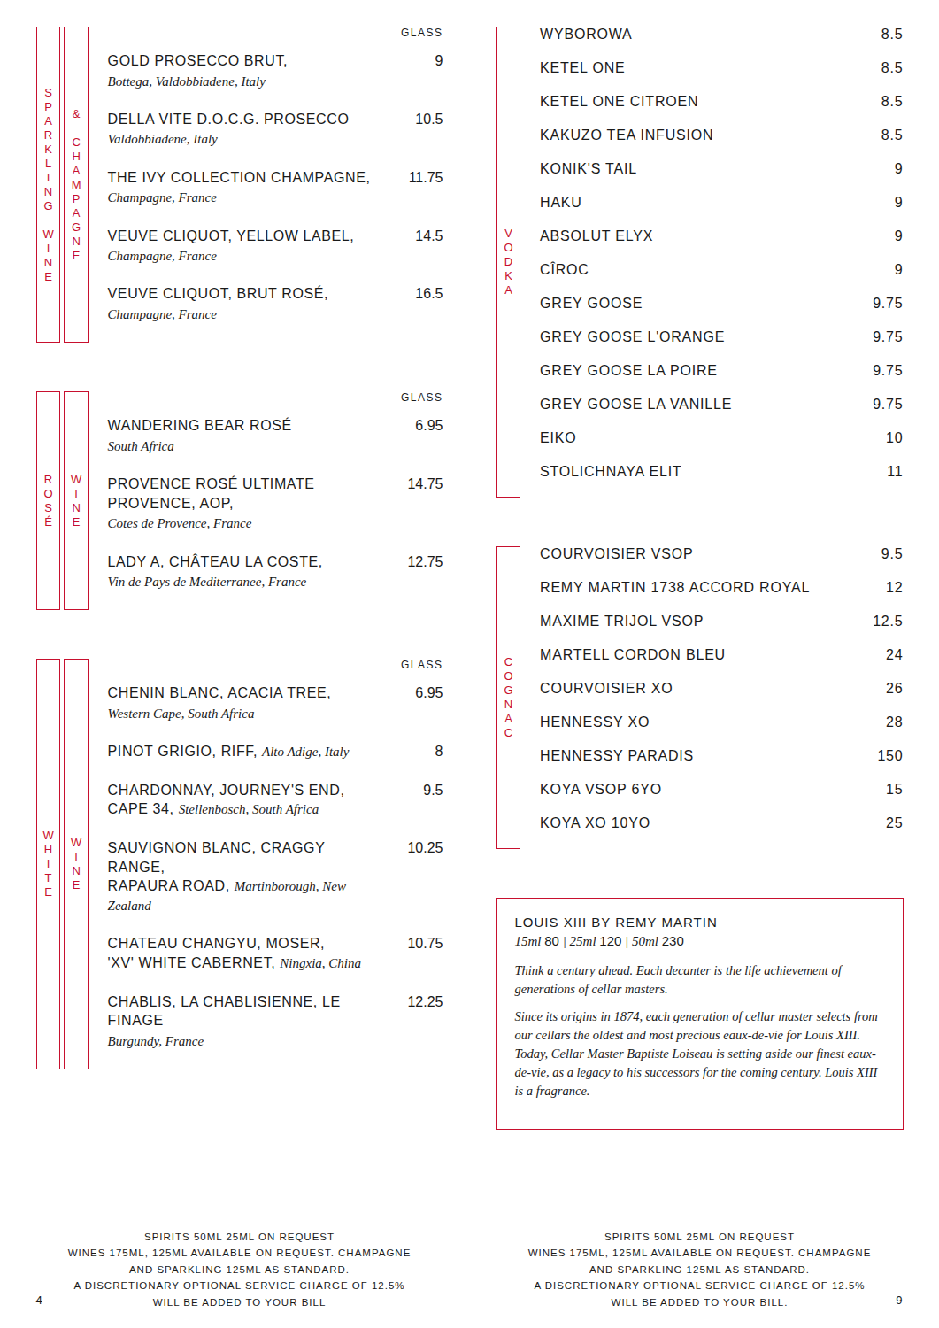SPARKLING WINE
& CHAMPAGNE
GLASS
GOLD PROSECCO BRUT, Bottega, Valdobbiadene, Italy
9
DELLA VITE D.O.C.G. PROSECCO Valdobbiadene, Italy
10.5
THE IVY COLLECTION CHAMPAGNE, Champagne, France
11.75
VEUVE CLIQUOT, YELLOW LABEL, Champagne, France
14.5
VEUVE CLIQUOT, BRUT ROSÉ, Champagne, France
16.5
ROSÉ
WINE
GLASS
WANDERING BEAR ROSÉ South Africa
6.95
PROVENCE ROSÉ ULTIMATE
PROVENCE, AOP, Cotes de Provence, France
14.75
LADY A, CHÂTEAU LA COSTE, Vin de Pays de Mediterranee, France
12.75
WHITE
WINE
GLASS
CHENIN BLANC, ACACIA TREE, Western Cape, South Africa
6.95
PINOT GRIGIO, RIFF, Alto Adige, Italy
8
CHARDONNAY, JOURNEY'S END,
CAPE 34, Stellenbosch, South Africa
9.5
SAUVIGNON BLANC, CRAGGY RANGE,
RAPAURA ROAD, Martinborough, New Zealand
10.25
CHATEAU CHANGYU, MOSER,
'XV' WHITE CABERNET, Ningxia, China
10.75
CHABLIS, LA CHABLISIENNE, LE FINAGE Burgundy, France
12.25
VODKA
WYBOROWA 8.5
KETEL ONE 8.5
KETEL ONE CITROEN 8.5
KAKUZO TEA INFUSION 8.5
KONIK'S TAIL 9
HAKU 9
ABSOLUT ELYX 9
CÎROC 9
GREY GOOSE 9.75
GREY GOOSE L'ORANGE 9.75
GREY GOOSE LA POIRE 9.75
GREY GOOSE LA VANILLE 9.75
EIKO 10
STOLICHNAYA ELIT 11
COGNAC
COURVOISIER VSOP 9.5
REMY MARTIN 1738 ACCORD ROYAL 12
MAXIME TRIJOL VSOP 12.5
MARTELL CORDON BLEU 24
COURVOISIER XO 26
HENNESSY XO 28
HENNESSY PARADIS 150
KOYA VSOP 6YO 15
KOYA XO 10YO 25
LOUIS XIII BY REMY MARTIN
15ml 80 | 25ml 120 | 50ml 230
Think a century ahead. Each decanter is the life achievement of generations of cellar masters.
Since its origins in 1874, each generation of cellar master selects from our cellars the oldest and most precious eaux-de-vie for Louis XIII. Today, Cellar Master Baptiste Loiseau is setting aside our finest eaux-de-vie, as a legacy to his successors for the coming century. Louis XIII is a fragrance.
SPIRITS 50ML 25ML ON REQUEST
WINES 175ML, 125ML AVAILABLE ON REQUEST. CHAMPAGNE
AND SPARKLING 125ML AS STANDARD.
A DISCRETIONARY OPTIONAL SERVICE CHARGE OF 12.5%
WILL BE ADDED TO YOUR BILL 4
SPIRITS 50ML 25ML ON REQUEST
WINES 175ML, 125ML AVAILABLE ON REQUEST. CHAMPAGNE
AND SPARKLING 125ML AS STANDARD.
A DISCRETIONARY OPTIONAL SERVICE CHARGE OF 12.5%
WILL BE ADDED TO YOUR BILL. 9